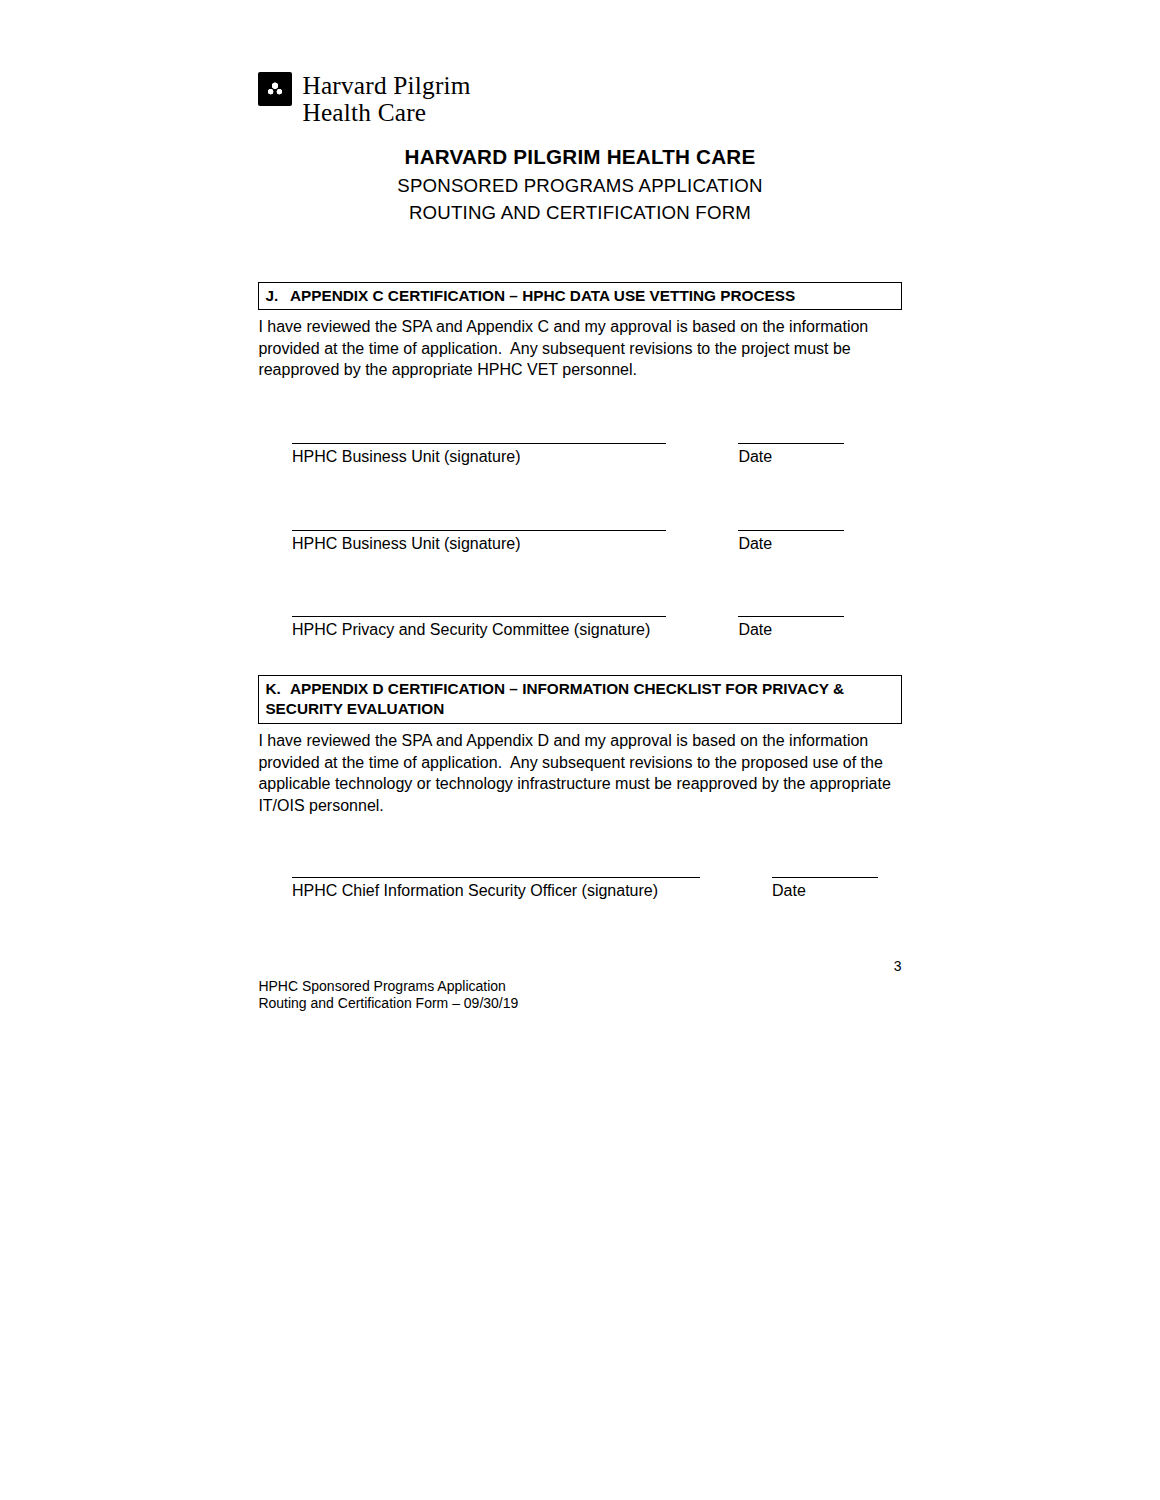Harvard Pilgrim
Health Care
HARVARD PILGRIM HEALTH CARE
SPONSORED PROGRAMS APPLICATION
ROUTING AND CERTIFICATION FORM
J. APPENDIX C CERTIFICATION – HPHC DATA USE VETTING PROCESS
I have reviewed the SPA and Appendix C and my approval is based on the information provided at the time of application. Any subsequent revisions to the project must be reapproved by the appropriate HPHC VET personnel.
HPHC Business Unit (signature)
Date
HPHC Business Unit (signature)
Date
HPHC Privacy and Security Committee (signature)
Date
K. APPENDIX D CERTIFICATION – INFORMATION CHECKLIST FOR PRIVACY & SECURITY EVALUATION
I have reviewed the SPA and Appendix D and my approval is based on the information provided at the time of application. Any subsequent revisions to the proposed use of the applicable technology or technology infrastructure must be reapproved by the appropriate IT/OIS personnel.
HPHC Chief Information Security Officer (signature)
Date
3
HPHC Sponsored Programs Application
Routing and Certification Form – 09/30/19